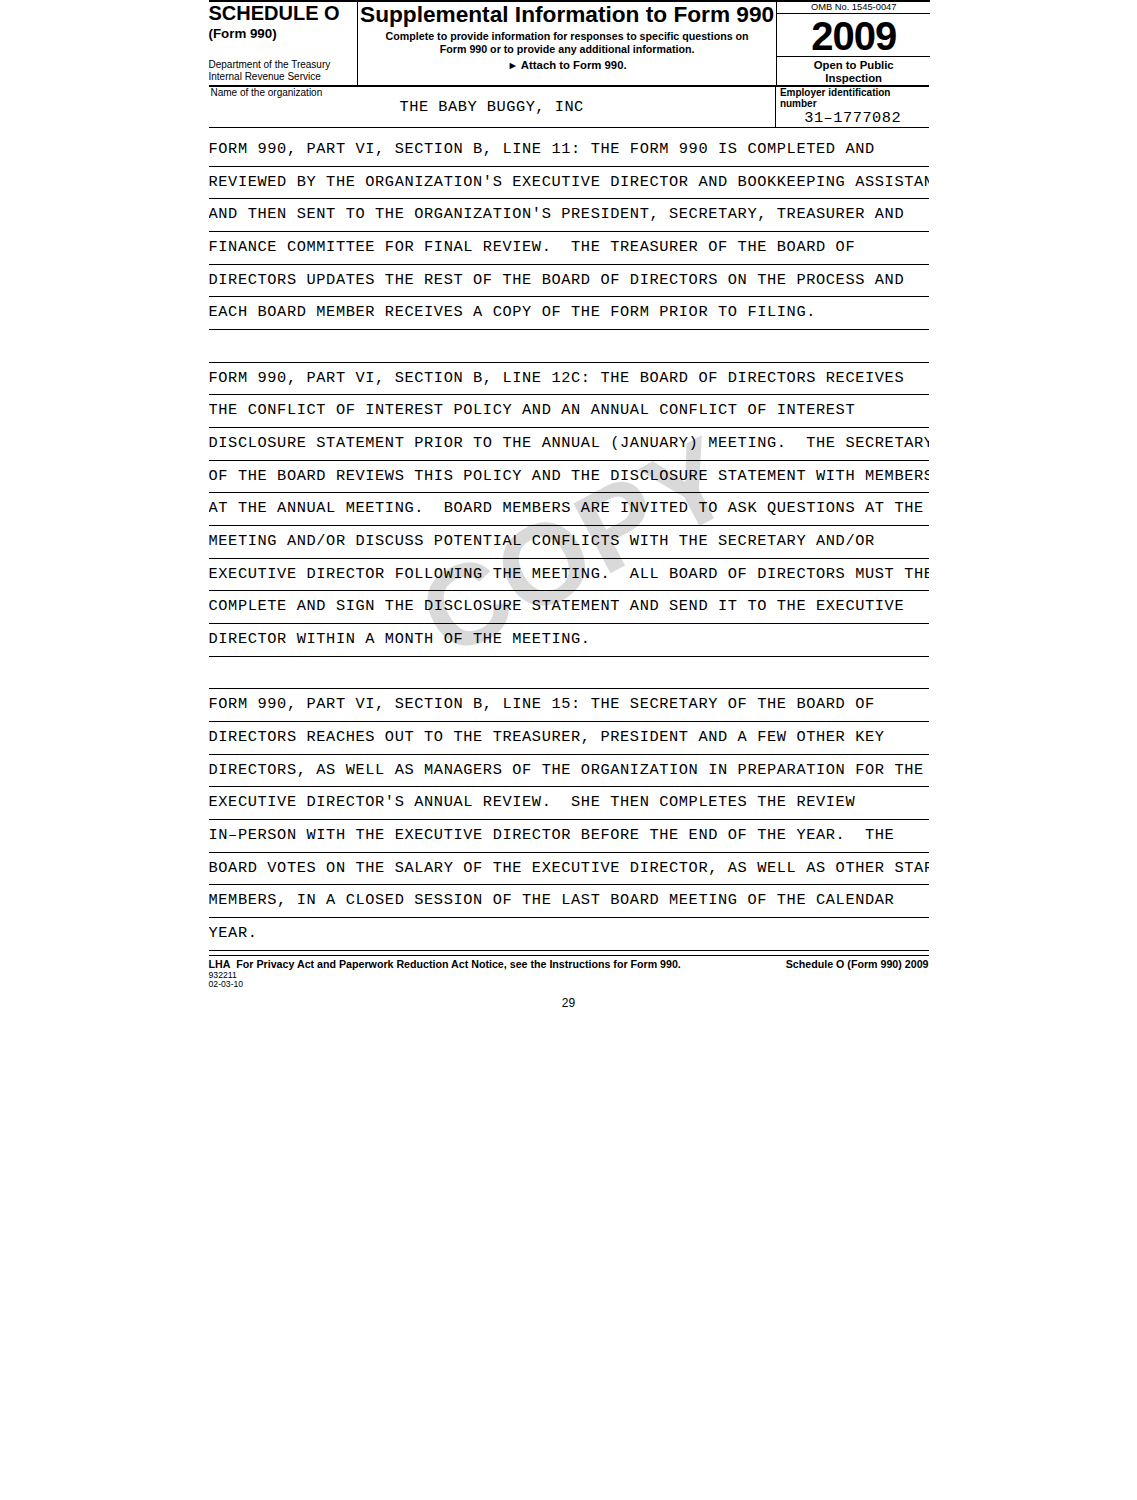| SCHEDULE O (Form 990) Department of the Treasury Internal Revenue Service | Supplemental Information to Form 990 Complete to provide information for responses to specific questions on Form 990 or to provide any additional information. ► Attach to Form 990. | OMB No. 1545-0047 2009 Open to Public Inspection |
| Name of the organization THE BABY BUGGY, INC | Employer identification number 31–1777082 |
COPY
FORM 990, PART VI, SECTION B, LINE 11: THE FORM 990 IS COMPLETED AND
REVIEWED BY THE ORGANIZATION'S EXECUTIVE DIRECTOR AND BOOKKEEPING ASSISTANT
AND THEN SENT TO THE ORGANIZATION'S PRESIDENT, SECRETARY, TREASURER AND
FINANCE COMMITTEE FOR FINAL REVIEW. THE TREASURER OF THE BOARD OF
DIRECTORS UPDATES THE REST OF THE BOARD OF DIRECTORS ON THE PROCESS AND
EACH BOARD MEMBER RECEIVES A COPY OF THE FORM PRIOR TO FILING.
FORM 990, PART VI, SECTION B, LINE 12C: THE BOARD OF DIRECTORS RECEIVES
THE CONFLICT OF INTEREST POLICY AND AN ANNUAL CONFLICT OF INTEREST
DISCLOSURE STATEMENT PRIOR TO THE ANNUAL (JANUARY) MEETING. THE SECRETARY
OF THE BOARD REVIEWS THIS POLICY AND THE DISCLOSURE STATEMENT WITH MEMBERS
AT THE ANNUAL MEETING. BOARD MEMBERS ARE INVITED TO ASK QUESTIONS AT THE
MEETING AND/OR DISCUSS POTENTIAL CONFLICTS WITH THE SECRETARY AND/OR
EXECUTIVE DIRECTOR FOLLOWING THE MEETING. ALL BOARD OF DIRECTORS MUST THEN
COMPLETE AND SIGN THE DISCLOSURE STATEMENT AND SEND IT TO THE EXECUTIVE
DIRECTOR WITHIN A MONTH OF THE MEETING.
FORM 990, PART VI, SECTION B, LINE 15: THE SECRETARY OF THE BOARD OF
DIRECTORS REACHES OUT TO THE TREASURER, PRESIDENT AND A FEW OTHER KEY
DIRECTORS, AS WELL AS MANAGERS OF THE ORGANIZATION IN PREPARATION FOR THE
EXECUTIVE DIRECTOR'S ANNUAL REVIEW. SHE THEN COMPLETES THE REVIEW
IN–PERSON WITH THE EXECUTIVE DIRECTOR BEFORE THE END OF THE YEAR. THE
BOARD VOTES ON THE SALARY OF THE EXECUTIVE DIRECTOR, AS WELL AS OTHER STAFF
MEMBERS, IN A CLOSED SESSION OF THE LAST BOARD MEETING OF THE CALENDAR
YEAR.
LHA For Privacy Act and Paperwork Reduction Act Notice, see the Instructions for Form 990. Schedule O (Form 990) 2009
932211
02-03-10
29